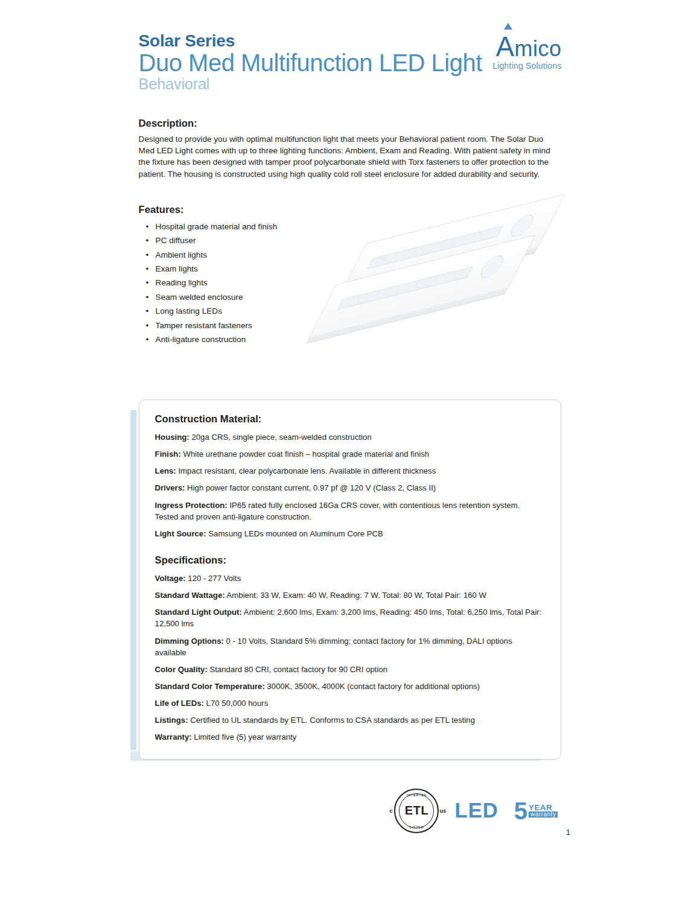Solar Series
Duo Med Multifunction LED Light
Behavioral
Amico
Lighting Solutions
Description:
Designed to provide you with optimal multifunction light that meets your Behavioral patient room. The Solar Duo Med LED Light comes with up to three lighting functions: Ambient, Exam and Reading. With patient safety in mind the fixture has been designed with tamper proof polycarbonate shield with Torx fasteners to offer protection to the patient. The housing is constructed using high quality cold roll steel enclosure for added durability and security.
Features:
Hospital grade material and finish
PC diffuser
Ambient lights
Exam lights
Reading lights
Seam welded enclosure
Long lasting LEDs
Tamper resistant fasteners
Anti-ligature construction
Construction Material:
Housing: 20ga CRS, single piece, seam-welded construction
Finish: White urethane powder coat finish – hospital grade material and finish
Lens: Impact resistant, clear polycarbonate lens. Available in different thickness
Drivers: High power factor constant current, 0.97 pf @ 120 V (Class 2, Class II)
Ingress Protection: IP65 rated fully enclosed 16Ga CRS cover, with contentious lens retention system. Tested and proven anti-ligature construction.
Light Source: Samsung LEDs mounted on Aluminum Core PCB
Specifications:
Voltage: 120 - 277 Volts
Standard Wattage: Ambient: 33 W, Exam: 40 W, Reading: 7 W, Total: 80 W, Total Pair: 160 W
Standard Light Output: Ambient: 2,600 lms, Exam: 3,200 lms, Reading: 450 lms, Total: 6,250 lms, Total Pair: 12,500 lms
Dimming Options: 0 - 10 Volts, Standard 5% dimming; contact factory for 1% dimming, DALI options available
Color Quality: Standard 80 CRI, contact factory for 90 CRI option
Standard Color Temperature: 3000K, 3500K, 4000K (contact factory for additional options)
Life of LEDs: L70 50,000 hours
Listings: Certified to UL standards by ETL. Conforms to CSA standards as per ETL testing
Warranty: Limited five (5) year warranty
c us INTERTEK
ETL
LISTED
LED
5 YEAR warranty
1